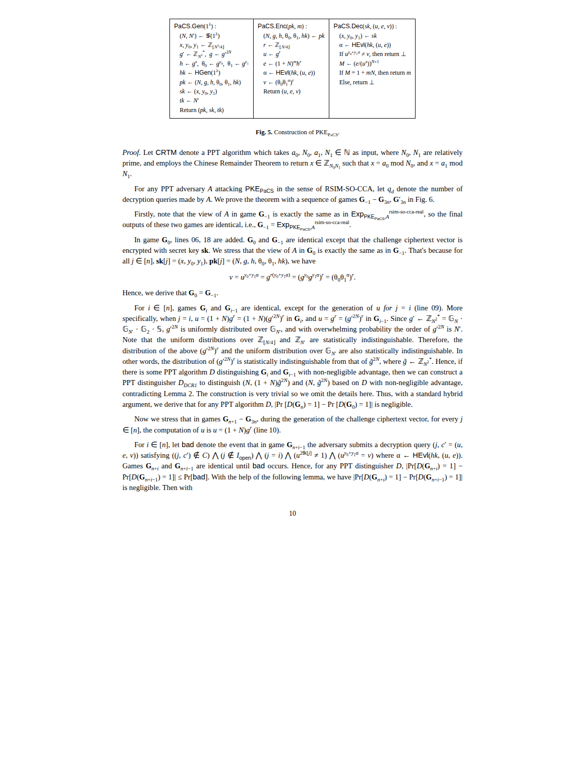| PaCS.Gen (1 λ ) : ( N , N ′) ← 𝒢 (1 λ ) x , y 0 , y 1 ← ℤ ⌊ N 2 /4⌋ g ′ ← ℤ N 2 * , g ← g ′ 2 N h ← g x , θ 0 ← g y 0 , θ 1 ← g y 1 hk ← HGen (1 λ ) pk ← ( N , g , h , θ 0 , θ 1 , hk ) sk ← ( x , y 0 , y 1 ) tk ← N ′ Return ( pk , sk , tk ) | PaCS.Enc ( pk , m ) : ( N , g , h , θ 0 , θ 1 , hk ) ← pk r ← ℤ ⌊ N /4⌋ u ← g r e ← (1 + N ) m h r α ← HEvl ( hk , ( u , e )) v ← (θ 0 θ 1 α ) r Return ( u , e , v ) | PaCS.Dec ( sk , ( u , e , v )) : ( x , y 0 , y 1 ) ← sk α ← HEvl ( hk , ( u , e )) If u y 0 + y 1 α ≠ v , then return ⊥ M ← ( e /( u x )) N +1 If M = 1 + mN , then return m Else, return ⊥ |
Fig. 5. Construction of PKEPaCS.
Proof. Let CRTM denote a PPT algorithm which takes a0, N0, a1, N1 ∈ ℕ as input, where N0, N1 are relatively prime, and employs the Chinese Remainder Theorem to return x ∈ ℤN0N1 such that x = a0 mod N0, and x = a1 mod N1.
For any PPT adversary A attacking PKEPaCS in the sense of RSIM-SO-CCA, let qd denote the number of decryption queries made by A. We prove the theorem with a sequence of games G−1 − G3n, G′3n in Fig. 6.
Firstly, note that the view of A in game G−1 is exactly the same as in ExpPKEPaCS,Arsim-so-cca-real, so the final outputs of these two games are identical, i.e., G−1 = ExpPKEPaCS,Arsim-so-cca-real.
In game G0, lines 06, 18 are added. G0 and G−1 are identical except that the challenge ciphertext vector is encrypted with secret key sk. We stress that the view of A in G0 is exactly the same as in G−1. That's because for all j ∈ [n], sk[j] = (x, y0, y1), pk[j] = (N, g, h, θ0, θ1, hk), we have
v = uy0+y1α = gr(y0+y1α) = (gy0gy1α)r = (θ0θ1α)r.
Hence, we derive that G0 = G−1.
For i ∈ [n], games Gi and Gi−1 are identical, except for the generation of u for j = i (line 09). More specifically, when j = i, u = (1 + N)gr = (1 + N)(g′2N)r in Gi, and u = gr = (g′2N)r in Gi−1. Since g′ ← ℤN2* = 𝔾N · 𝔾N′ · 𝔾2 · 𝕊, g′2N is uniformly distributed over 𝔾N′, and with overwhelming probability the order of g′2N is N′. Note that the uniform distributions over ℤ⌊N/4⌋ and ℤN′ are statistically indistinguishable. Therefore, the distribution of the above (g′2N)r and the uniform distribution over 𝔾N′ are also statistically indistinguishable. In other words, the distribution of (g′2N)r is statistically indistinguishable from that of g̃2N, where g̃ ← ℤN2*. Hence, if there is some PPT algorithm D distinguishing Gi and Gi−1 with non-negligible advantage, then we can construct a PPT distinguisher DDCR1 to distinguish (N, (1 + N)g̃2N) and (N, g̃2N) based on D with non-negligible advantage, contradicting Lemma 2. The construction is very trivial so we omit the details here. Thus, with a standard hybrid argument, we derive that for any PPT algorithm D, |Pr [D(Gn) = 1] − Pr [D(G0) = 1]| is negligible.
Now we stress that in games Gn+1 − G3n, during the generation of the challenge ciphertext vector, for every j ∈ [n], the computation of u is u = (1 + N)gr (line 10).
For i ∈ [n], let bad denote the event that in game Gn+i−1 the adversary submits a decryption query (j, c′ = (u, e, v)) satisfying ((j, c′) ∉ C) ⋀ (j ∉ Iopen) ⋀ (j = i) ⋀ (u2tk[j] ≠ 1) ⋀ (uy0+y1α = v) where α ← HEvl(hk, (u, e)). Games Gn+i and Gn+i−1 are identical until bad occurs. Hence, for any PPT distinguisher D, |Pr[D(Gn+i) = 1] − Pr[D(Gn+i−1) = 1]| ≤ Pr[bad]. With the help of the following lemma, we have |Pr[D(Gn+i) = 1] − Pr[D(Gn+i−1) = 1]| is negligible. Then with
10